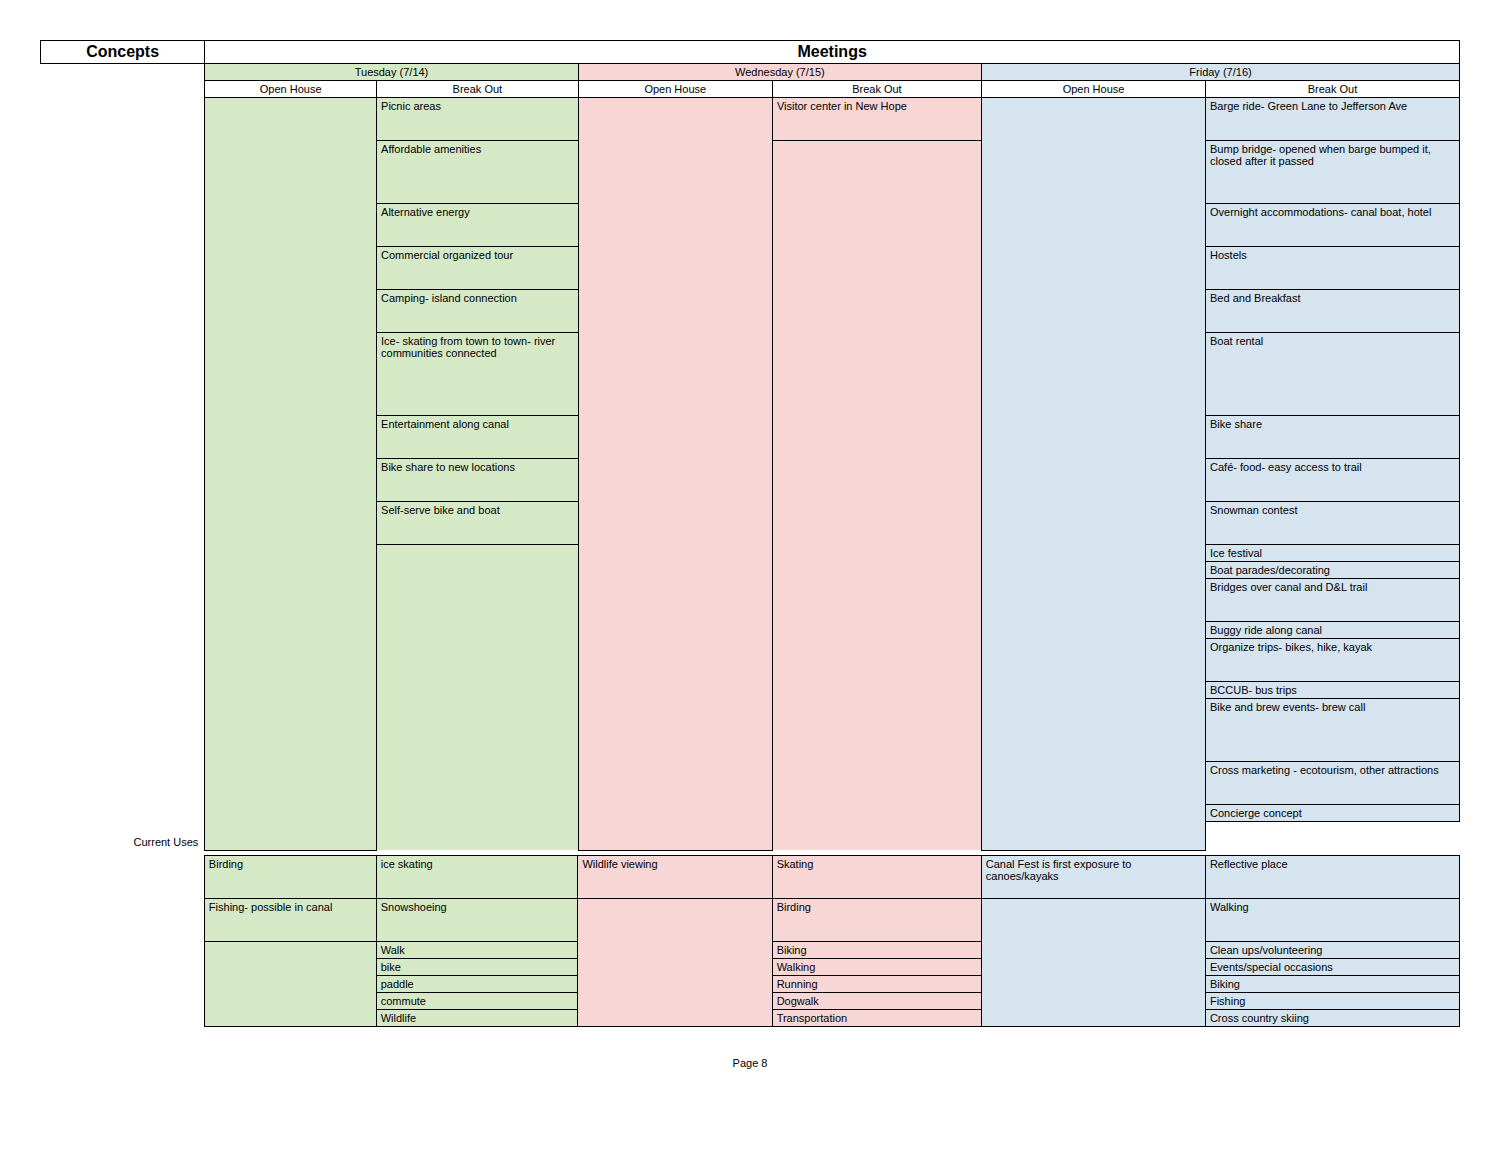| Concepts | Meetings |
| | Tuesday (7/14) | Wednesday (7/15) | Friday (7/16) |
| | Open House | Break Out | Open House | Break Out | Open House | Break Out |
| | | Picnic areas | | Visitor center in New Hope | | Barge ride- Green Lane to Jefferson Ave |
| | Affordable amenities | | Bump bridge- opened when barge bumped it, closed after it passed |
| | Alternative energy | | Overnight accommodations- canal boat, hotel |
| | Commercial organized tour | | Hostels |
| | Camping- island connection | | Bed and Breakfast |
| | Ice- skating from town to town- river communities connected | | Boat rental |
| | Entertainment along canal | | Bike share |
| | Bike share to new locations | | Café- food- easy access to trail |
| | Self-serve bike and boat | | Snowman contest |
| | | | Ice festival |
| | | | Boat parades/decorating |
| | | | Bridges over canal and D&L trail |
| | | | Buggy ride along canal |
| | | | Organize trips- bikes, hike, kayak |
| | | | BCCUB- bus trips |
| | | | Bike and brew events- brew call |
| | | | Cross marketing - ecotourism, other attractions |
| | | | Concierge concept |
| Current Uses | | | |
| | Birding | ice skating | Wildlife viewing | Skating | Canal Fest is first exposure to canoes/kayaks | Reflective place |
| | Fishing- possible in canal | Snowshoeing | | Birding | | Walking |
| | | Walk | Biking | Clean ups/volunteering |
| | bike | Walking | Events/special occasions |
| | paddle | Running | Biking |
| | commute | Dogwalk | Fishing |
| | Wildlife | Transportation | Cross country skiing |
Page 8